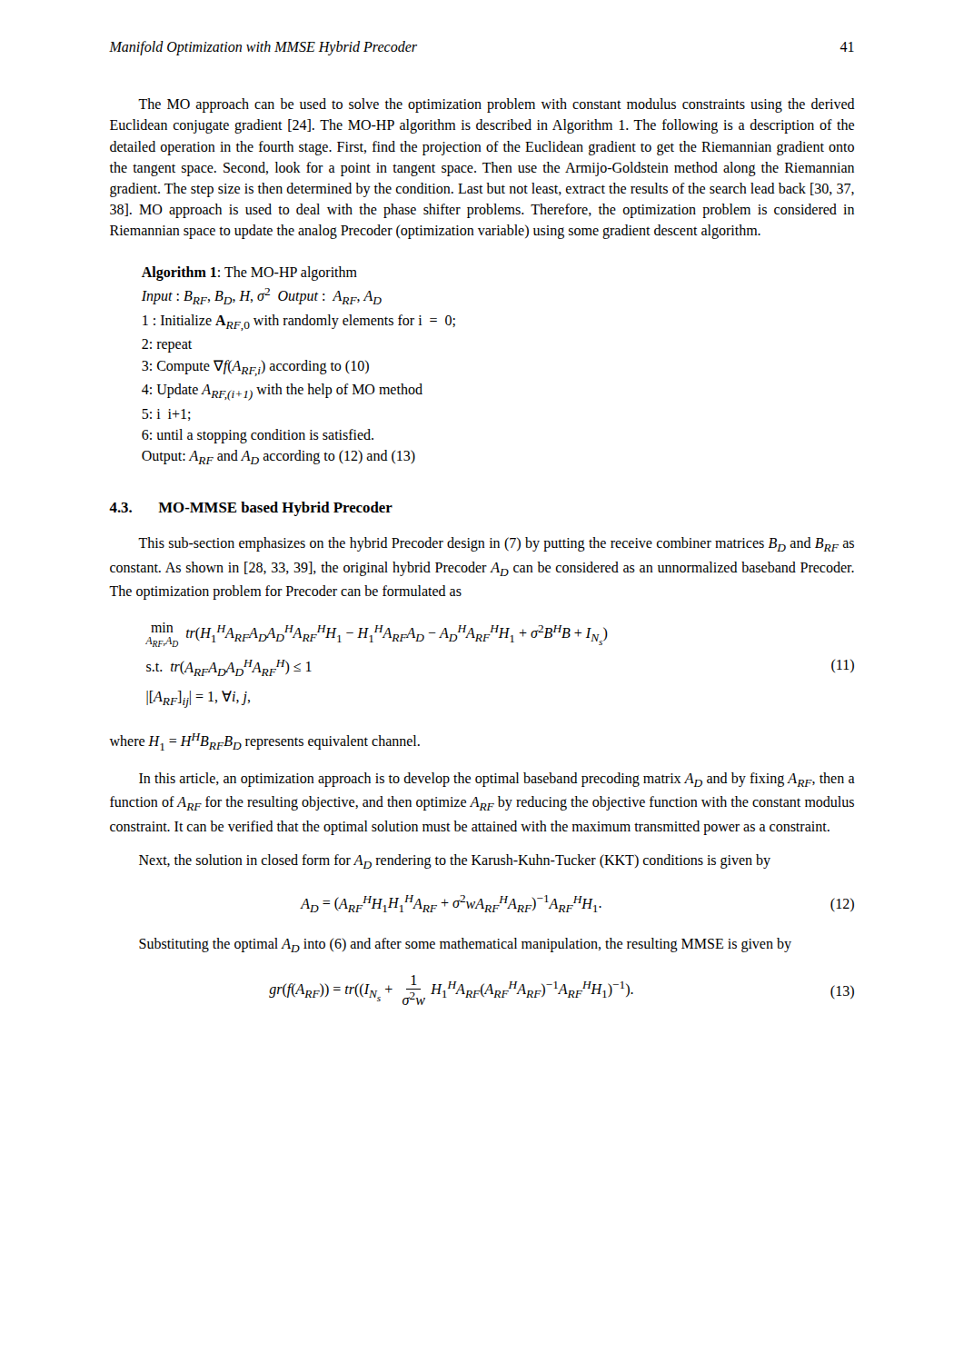Manifold Optimization with MMSE Hybrid Precoder 41
The MO approach can be used to solve the optimization problem with constant modulus constraints using the derived Euclidean conjugate gradient [24]. The MO-HP algorithm is described in Algorithm 1. The following is a description of the detailed operation in the fourth stage. First, find the projection of the Euclidean gradient to get the Riemannian gradient onto the tangent space. Second, look for a point in tangent space. Then use the Armijo-Goldstein method along the Riemannian gradient. The step size is then determined by the condition. Last but not least, extract the results of the search lead back [30, 37, 38]. MO approach is used to deal with the phase shifter problems. Therefore, the optimization problem is considered in Riemannian space to update the analog Precoder (optimization variable) using some gradient descent algorithm.
Algorithm 1: The MO-HP algorithm
Input : BRF, BD, H, σ2 Output : ARF, AD
1 : Initialize ARF,0 with randomly elements for i = 0;
2: repeat
3: Compute ∇f(ARF,i) according to (10)
4: Update ARF,(i+1) with the help of MO method
5: i i+1;
6: until a stopping condition is satisfied.
Output: ARF and AD according to (12) and (13)
4.3. MO-MMSE based Hybrid Precoder
This sub-section emphasizes on the hybrid Precoder design in (7) by putting the receive combiner matrices BD and BRF as constant. As shown in [28, 33, 39], the original hybrid Precoder AD can be considered as an unnormalized baseband Precoder. The optimization problem for Precoder can be formulated as
min ARF,AD tr(H1HARFADADHARFHH1 − H1HARFAD − ADHARFHH1 + σ2BHB + INs)
s.t. tr(ARFADADHARFH) ≤ 1
|[ARF]ij| = 1, ∀i, j,
(11)
where H1 = HHBRFBD represents equivalent channel.
In this article, an optimization approach is to develop the optimal baseband precoding matrix AD and by fixing ARF, then a function of ARF for the resulting objective, and then optimize ARF by reducing the objective function with the constant modulus constraint. It can be verified that the optimal solution must be attained with the maximum transmitted power as a constraint.
Next, the solution in closed form for AD rendering to the Karush-Kuhn-Tucker (KKT) conditions is given by
AD = (ARFHH1H1HARF + σ2wARFHARF)−1ARFHH1.
(12)
Substituting the optimal AD into (6) and after some mathematical manipulation, the resulting MMSE is given by
gr(f(ARF)) = tr((INs + 1 σ2w H1HARF(ARFHARF)−1ARFHH1)−1).
(13)